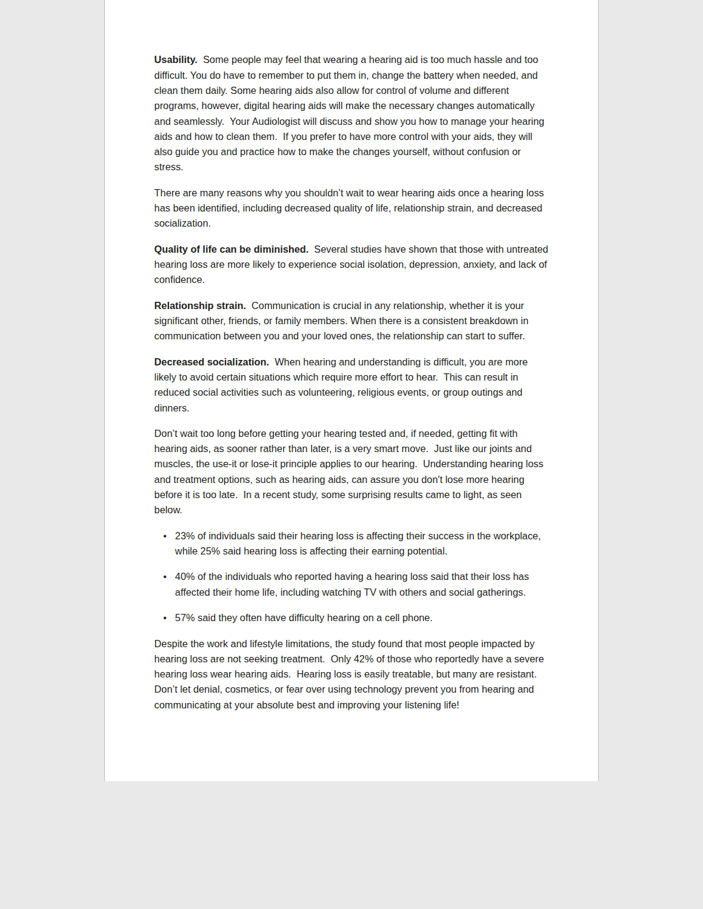Usability. Some people may feel that wearing a hearing aid is too much hassle and too difficult. You do have to remember to put them in, change the battery when needed, and clean them daily. Some hearing aids also allow for control of volume and different programs, however, digital hearing aids will make the necessary changes automatically and seamlessly. Your Audiologist will discuss and show you how to manage your hearing aids and how to clean them. If you prefer to have more control with your aids, they will also guide you and practice how to make the changes yourself, without confusion or stress.
There are many reasons why you shouldn’t wait to wear hearing aids once a hearing loss has been identified, including decreased quality of life, relationship strain, and decreased socialization.
Quality of life can be diminished. Several studies have shown that those with untreated hearing loss are more likely to experience social isolation, depression, anxiety, and lack of confidence.
Relationship strain. Communication is crucial in any relationship, whether it is your significant other, friends, or family members. When there is a consistent breakdown in communication between you and your loved ones, the relationship can start to suffer.
Decreased socialization. When hearing and understanding is difficult, you are more likely to avoid certain situations which require more effort to hear. This can result in reduced social activities such as volunteering, religious events, or group outings and dinners.
Don’t wait too long before getting your hearing tested and, if needed, getting fit with hearing aids, as sooner rather than later, is a very smart move. Just like our joints and muscles, the use-it or lose-it principle applies to our hearing. Understanding hearing loss and treatment options, such as hearing aids, can assure you don't lose more hearing before it is too late. In a recent study, some surprising results came to light, as seen below.
23% of individuals said their hearing loss is affecting their success in the workplace, while 25% said hearing loss is affecting their earning potential.
40% of the individuals who reported having a hearing loss said that their loss has affected their home life, including watching TV with others and social gatherings.
57% said they often have difficulty hearing on a cell phone.
Despite the work and lifestyle limitations, the study found that most people impacted by hearing loss are not seeking treatment. Only 42% of those who reportedly have a severe hearing loss wear hearing aids. Hearing loss is easily treatable, but many are resistant. Don’t let denial, cosmetics, or fear over using technology prevent you from hearing and communicating at your absolute best and improving your listening life!